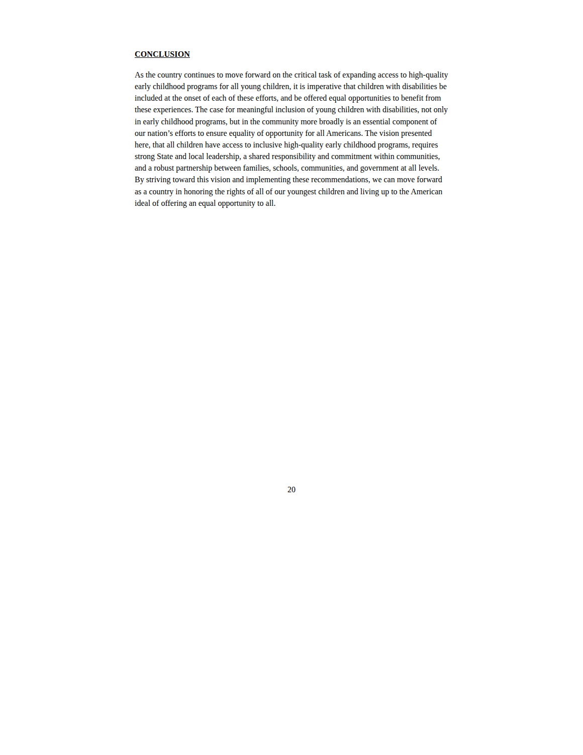CONCLUSION
As the country continues to move forward on the critical task of expanding access to high-quality early childhood programs for all young children, it is imperative that children with disabilities be included at the onset of each of these efforts, and be offered equal opportunities to benefit from these experiences. The case for meaningful inclusion of young children with disabilities, not only in early childhood programs, but in the community more broadly is an essential component of our nation’s efforts to ensure equality of opportunity for all Americans. The vision presented here, that all children have access to inclusive high-quality early childhood programs, requires strong State and local leadership, a shared responsibility and commitment within communities, and a robust partnership between families, schools, communities, and government at all levels. By striving toward this vision and implementing these recommendations, we can move forward as a country in honoring the rights of all of our youngest children and living up to the American ideal of offering an equal opportunity to all.
20